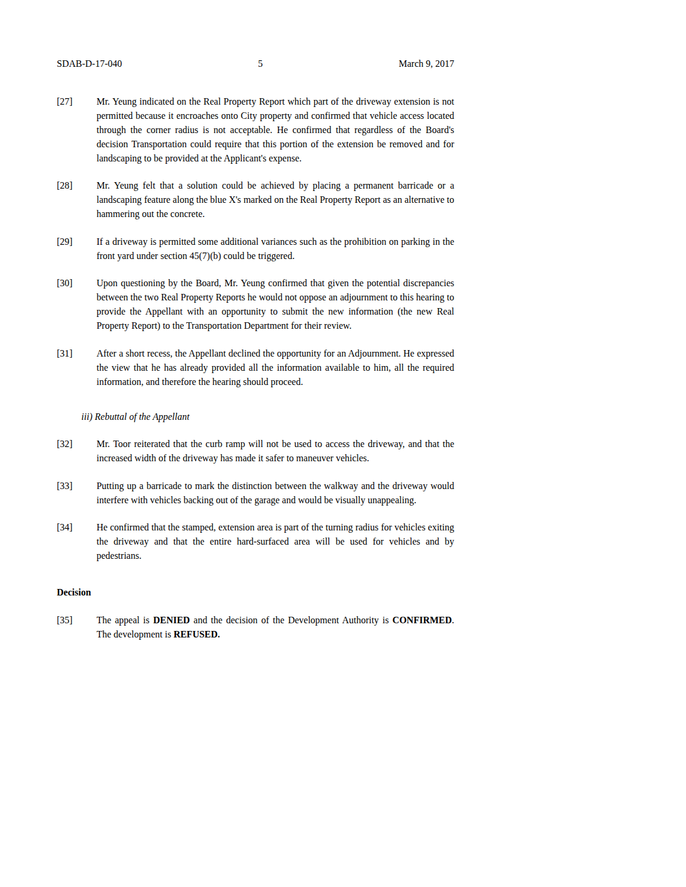SDAB-D-17-040 5 March 9, 2017
[27]
Mr. Yeung indicated on the Real Property Report which part of the driveway extension is not permitted because it encroaches onto City property and confirmed that vehicle access located through the corner radius is not acceptable. He confirmed that regardless of the Board's decision Transportation could require that this portion of the extension be removed and for landscaping to be provided at the Applicant's expense.
[28]
Mr. Yeung felt that a solution could be achieved by placing a permanent barricade or a landscaping feature along the blue X's marked on the Real Property Report as an alternative to hammering out the concrete.
[29]
If a driveway is permitted some additional variances such as the prohibition on parking in the front yard under section 45(7)(b) could be triggered.
[30]
Upon questioning by the Board, Mr. Yeung confirmed that given the potential discrepancies between the two Real Property Reports he would not oppose an adjournment to this hearing to provide the Appellant with an opportunity to submit the new information (the new Real Property Report) to the Transportation Department for their review.
[31]
After a short recess, the Appellant declined the opportunity for an Adjournment. He expressed the view that he has already provided all the information available to him, all the required information, and therefore the hearing should proceed.
iii) Rebuttal of the Appellant
[32]
Mr. Toor reiterated that the curb ramp will not be used to access the driveway, and that the increased width of the driveway has made it safer to maneuver vehicles.
[33]
Putting up a barricade to mark the distinction between the walkway and the driveway would interfere with vehicles backing out of the garage and would be visually unappealing.
[34]
He confirmed that the stamped, extension area is part of the turning radius for vehicles exiting the driveway and that the entire hard-surfaced area will be used for vehicles and by pedestrians.
Decision
[35]
The appeal is DENIED and the decision of the Development Authority is CONFIRMED. The development is REFUSED.